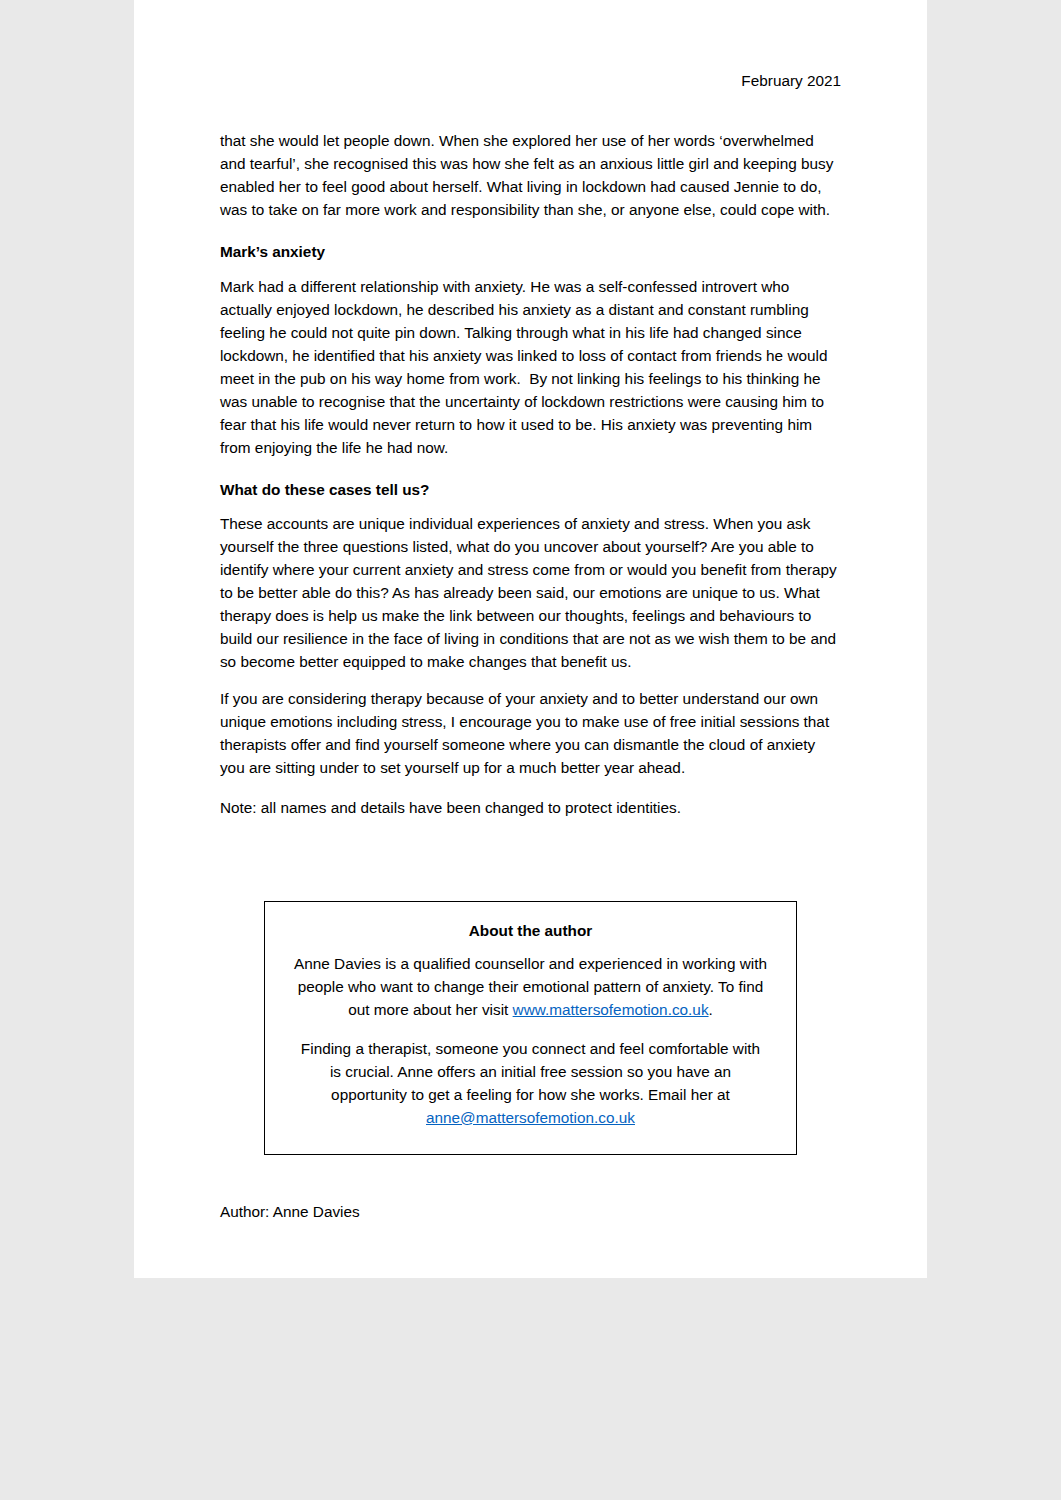February 2021
that she would let people down. When she explored her use of her words ‘overwhelmed and tearful’, she recognised this was how she felt as an anxious little girl and keeping busy enabled her to feel good about herself. What living in lockdown had caused Jennie to do, was to take on far more work and responsibility than she, or anyone else, could cope with.
Mark’s anxiety
Mark had a different relationship with anxiety. He was a self-confessed introvert who actually enjoyed lockdown, he described his anxiety as a distant and constant rumbling feeling he could not quite pin down. Talking through what in his life had changed since lockdown, he identified that his anxiety was linked to loss of contact from friends he would meet in the pub on his way home from work. By not linking his feelings to his thinking he was unable to recognise that the uncertainty of lockdown restrictions were causing him to fear that his life would never return to how it used to be. His anxiety was preventing him from enjoying the life he had now.
What do these cases tell us?
These accounts are unique individual experiences of anxiety and stress. When you ask yourself the three questions listed, what do you uncover about yourself? Are you able to identify where your current anxiety and stress come from or would you benefit from therapy to be better able do this? As has already been said, our emotions are unique to us. What therapy does is help us make the link between our thoughts, feelings and behaviours to build our resilience in the face of living in conditions that are not as we wish them to be and so become better equipped to make changes that benefit us.
If you are considering therapy because of your anxiety and to better understand our own unique emotions including stress, I encourage you to make use of free initial sessions that therapists offer and find yourself someone where you can dismantle the cloud of anxiety you are sitting under to set yourself up for a much better year ahead.
Note: all names and details have been changed to protect identities.
About the author
Anne Davies is a qualified counsellor and experienced in working with people who want to change their emotional pattern of anxiety. To find out more about her visit www.mattersofemotion.co.uk.
Finding a therapist, someone you connect and feel comfortable with is crucial. Anne offers an initial free session so you have an opportunity to get a feeling for how she works. Email her at anne@mattersofemotion.co.uk
Author: Anne Davies